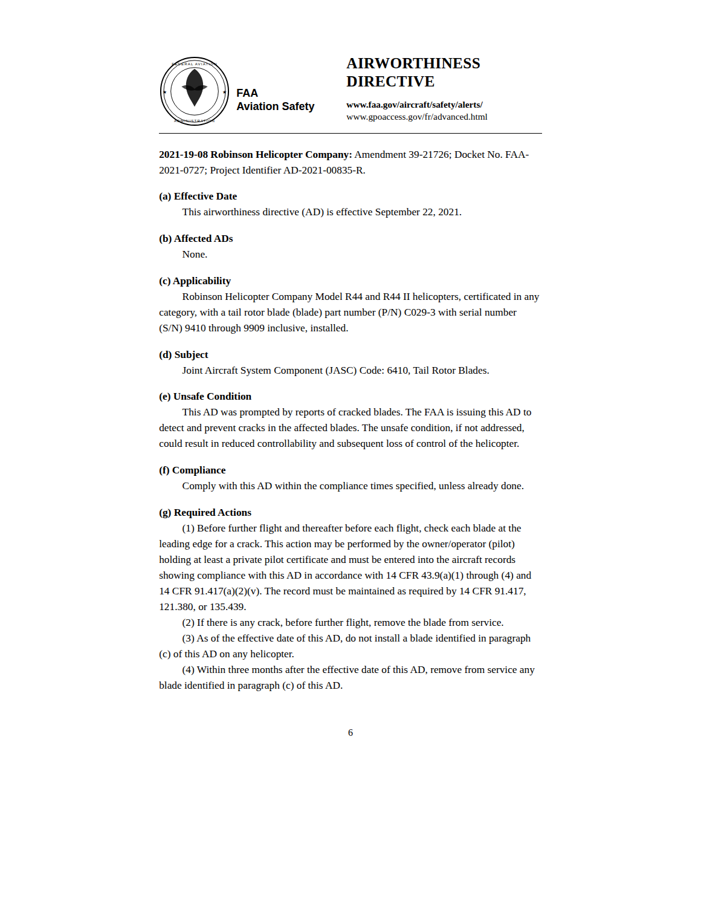FEDERAL AVIATION ADMINISTRATION ★ ★
FAA
Aviation Safety
AIRWORTHINESS
DIRECTIVE
www.faa.gov/aircraft/safety/alerts/
www.gpoaccess.gov/fr/advanced.html
2021-19-08 Robinson Helicopter Company: Amendment 39-21726; Docket No. FAA-2021-0727; Project Identifier AD-2021-00835-R.
(a) Effective Date
This airworthiness directive (AD) is effective September 22, 2021.
(b) Affected ADs
None.
(c) Applicability
Robinson Helicopter Company Model R44 and R44 II helicopters, certificated in any category, with a tail rotor blade (blade) part number (P/N) C029-3 with serial number (S/N) 9410 through 9909 inclusive, installed.
(d) Subject
Joint Aircraft System Component (JASC) Code: 6410, Tail Rotor Blades.
(e) Unsafe Condition
This AD was prompted by reports of cracked blades. The FAA is issuing this AD to detect and prevent cracks in the affected blades. The unsafe condition, if not addressed, could result in reduced controllability and subsequent loss of control of the helicopter.
(f) Compliance
Comply with this AD within the compliance times specified, unless already done.
(g) Required Actions
(1) Before further flight and thereafter before each flight, check each blade at the leading edge for a crack. This action may be performed by the owner/operator (pilot) holding at least a private pilot certificate and must be entered into the aircraft records showing compliance with this AD in accordance with 14 CFR 43.9(a)(1) through (4) and 14 CFR 91.417(a)(2)(v). The record must be maintained as required by 14 CFR 91.417, 121.380, or 135.439.
(2) If there is any crack, before further flight, remove the blade from service.
(3) As of the effective date of this AD, do not install a blade identified in paragraph (c) of this AD on any helicopter.
(4) Within three months after the effective date of this AD, remove from service any blade identified in paragraph (c) of this AD.
6